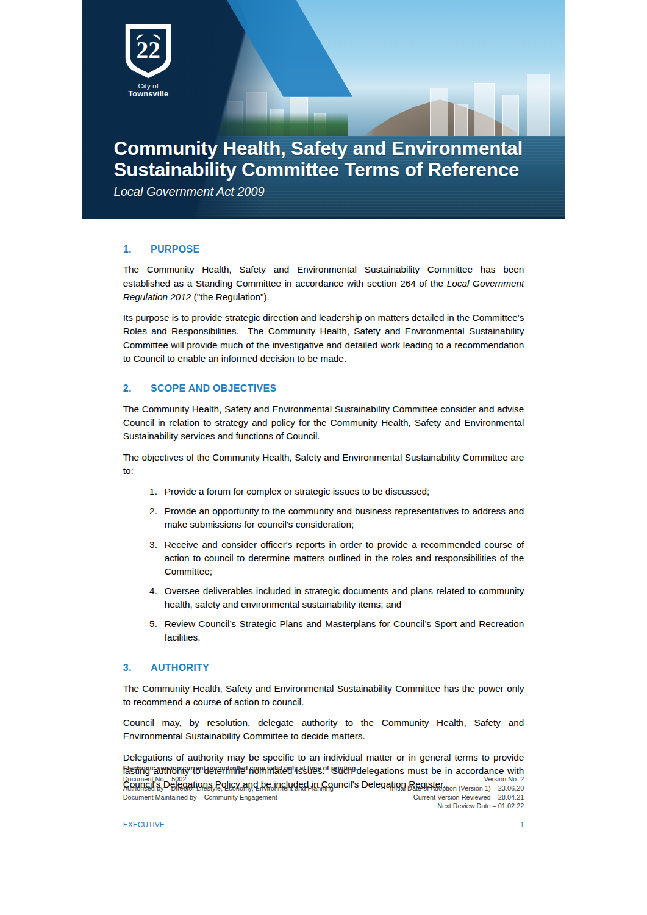22
City of Townsville
Community Health, Safety and Environmental Sustainability Committee Terms of Reference
Local Government Act 2009
1. PURPOSE
The Community Health, Safety and Environmental Sustainability Committee has been established as a Standing Committee in accordance with section 264 of the Local Government Regulation 2012 ("the Regulation").
Its purpose is to provide strategic direction and leadership on matters detailed in the Committee's Roles and Responsibilities. The Community Health, Safety and Environmental Sustainability Committee will provide much of the investigative and detailed work leading to a recommendation to Council to enable an informed decision to be made.
2. SCOPE AND OBJECTIVES
The Community Health, Safety and Environmental Sustainability Committee consider and advise Council in relation to strategy and policy for the Community Health, Safety and Environmental Sustainability services and functions of Council.
The objectives of the Community Health, Safety and Environmental Sustainability Committee are to:
Provide a forum for complex or strategic issues to be discussed;
Provide an opportunity to the community and business representatives to address and make submissions for council's consideration;
Receive and consider officer's reports in order to provide a recommended course of action to council to determine matters outlined in the roles and responsibilities of the Committee;
Oversee deliverables included in strategic documents and plans related to community health, safety and environmental sustainability items; and
Review Council’s Strategic Plans and Masterplans for Council’s Sport and Recreation facilities.
3. AUTHORITY
The Community Health, Safety and Environmental Sustainability Committee has the power only to recommend a course of action to council.
Council may, by resolution, delegate authority to the Community Health, Safety and Environmental Sustainability Committee to decide matters.
Delegations of authority may be specific to an individual matter or in general terms to provide lasting authority to determine nominated issues. Such delegations must be in accordance with Council's Delegations Policy and be included in Council's Delegation Register.
Electronic version current uncontrolled copy valid only at time of printing.
| Document No. - 5002 | Version No. 2 |
| Authorised by – Director Lifestyle, Economy, Environment and Planning | Initial Date of Adoption (Version 1) – 23.06.20 |
| Document Maintained by – Community Engagement | Current Version Reviewed – 28.04.21 |
| | Next Review Date – 01.02.22 |
EXECUTIVE 1